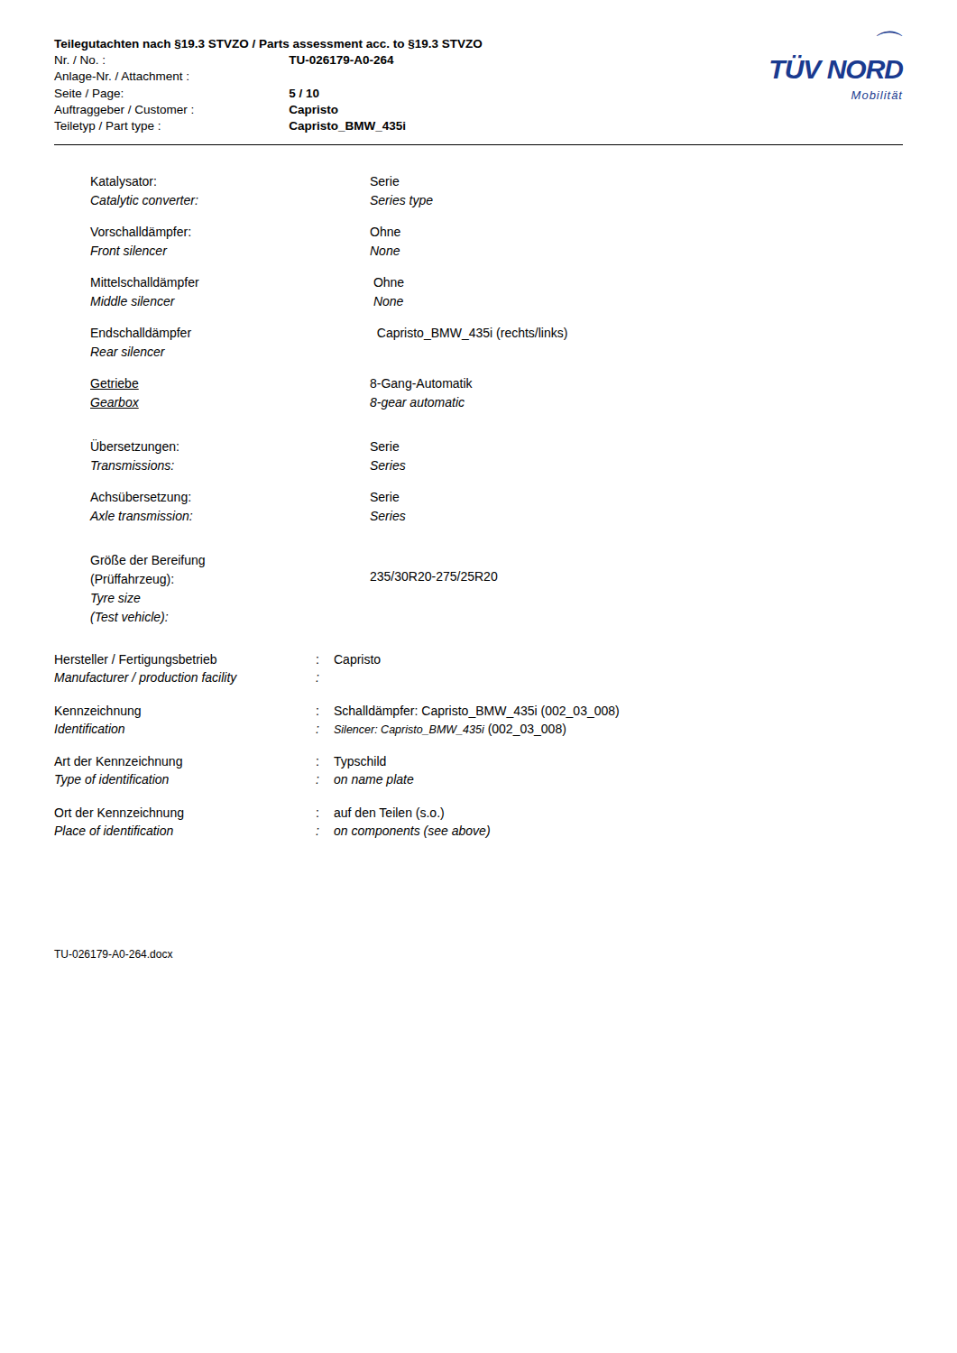| Teilegutachten nach §19.3 STVZO / Parts assessment acc. to §19.3 STVZO |
| Nr. / No. : | TU-026179-A0-264 |
| Anlage-Nr. / Attachment : | |
| Seite / Page: | 5 / 10 |
| Auftraggeber / Customer : | Capristo |
| Teiletyp / Part type : | Capristo_BMW_435i |
⌒
TÜV NORD
Mobilität
| Katalysator: | Serie |
| Catalytic converter: | Series type |
| Vorschalldämpfer: | Ohne |
| Front silencer | None |
| Mittelschalldämpfer | Ohne |
| Middle silencer | None |
| Endschalldämpfer | Capristo_BMW_435i (rechts/links) |
| Rear silencer | |
| Getriebe | 8-Gang-Automatik |
| Gearbox | 8-gear automatic |
| Übersetzungen: | Serie |
| Transmissions: | Series |
| Achsübersetzung: | Serie |
| Axle transmission: | Series |
| Größe der Bereifung (Prüffahrzeug): | 235/30R20-275/25R20 |
| Tyre size (Test vehicle): | |
| Hersteller / Fertigungsbetrieb | : | Capristo |
| Manufacturer / production facility | : | |
| Kennzeichnung | : | Schalldämpfer: Capristo_BMW_435i (002_03_008) |
| Identification | : | Silencer: Capristo_BMW_435i (002_03_008) |
| Art der Kennzeichnung | : | Typschild |
| Type of identification | : | on name plate |
| Ort der Kennzeichnung | : | auf den Teilen (s.o.) |
| Place of identification | : | on components (see above) |
TU-026179-A0-264.docx